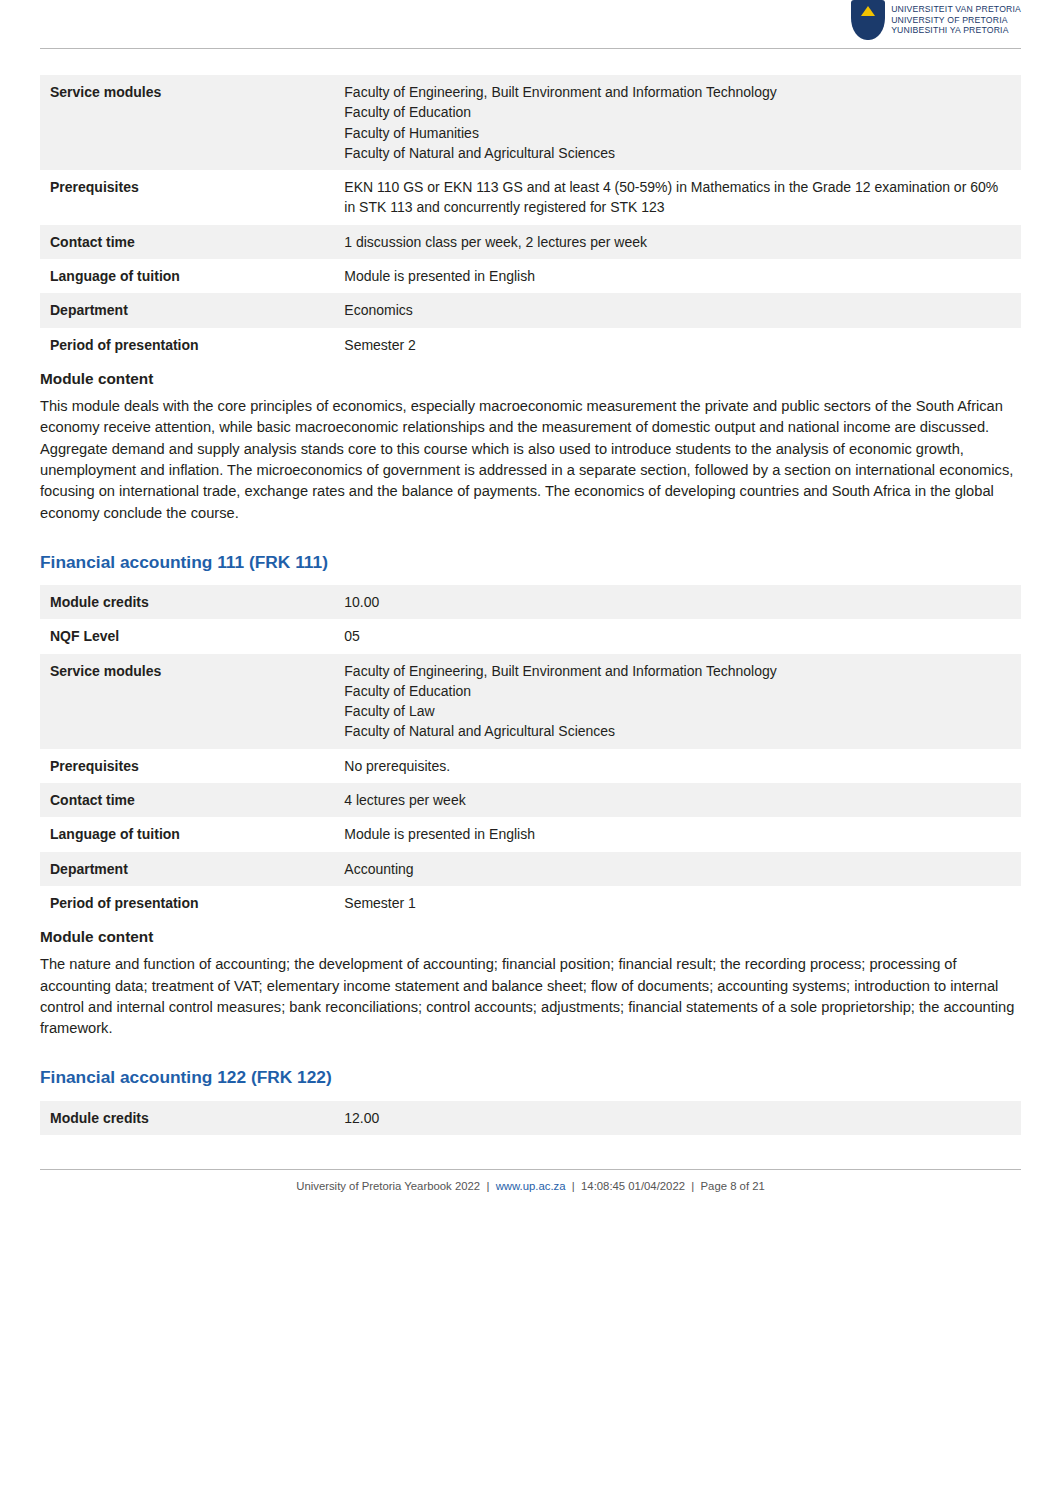UNIVERSITEIT VAN PRETORIA UNIVERSITY OF PRETORIA YUNIBESITHI YA PRETORIA
| Service modules | Faculty of Engineering, Built Environment and Information Technology Faculty of Education Faculty of Humanities Faculty of Natural and Agricultural Sciences |
| Prerequisites | EKN 110 GS or EKN 113 GS and at least 4 (50-59%) in Mathematics in the Grade 12 examination or 60% in STK 113 and concurrently registered for STK 123 |
| Contact time | 1 discussion class per week, 2 lectures per week |
| Language of tuition | Module is presented in English |
| Department | Economics |
| Period of presentation | Semester 2 |
Module content
This module deals with the core principles of economics, especially macroeconomic measurement the private and public sectors of the South African economy receive attention, while basic macroeconomic relationships and the measurement of domestic output and national income are discussed. Aggregate demand and supply analysis stands core to this course which is also used to introduce students to the analysis of economic growth, unemployment and inflation. The microeconomics of government is addressed in a separate section, followed by a section on international economics, focusing on international trade, exchange rates and the balance of payments. The economics of developing countries and South Africa in the global economy conclude the course.
Financial accounting 111 (FRK 111)
| Module credits | 10.00 |
| NQF Level | 05 |
| Service modules | Faculty of Engineering, Built Environment and Information Technology Faculty of Education Faculty of Law Faculty of Natural and Agricultural Sciences |
| Prerequisites | No prerequisites. |
| Contact time | 4 lectures per week |
| Language of tuition | Module is presented in English |
| Department | Accounting |
| Period of presentation | Semester 1 |
Module content
The nature and function of accounting; the development of accounting; financial position; financial result; the recording process; processing of accounting data; treatment of VAT; elementary income statement and balance sheet; flow of documents; accounting systems; introduction to internal control and internal control measures; bank reconciliations; control accounts; adjustments; financial statements of a sole proprietorship; the accounting framework.
Financial accounting 122 (FRK 122)
| Module credits | 12.00 |
University of Pretoria Yearbook 2022 | www.up.ac.za | 14:08:45 01/04/2022 | Page 8 of 21